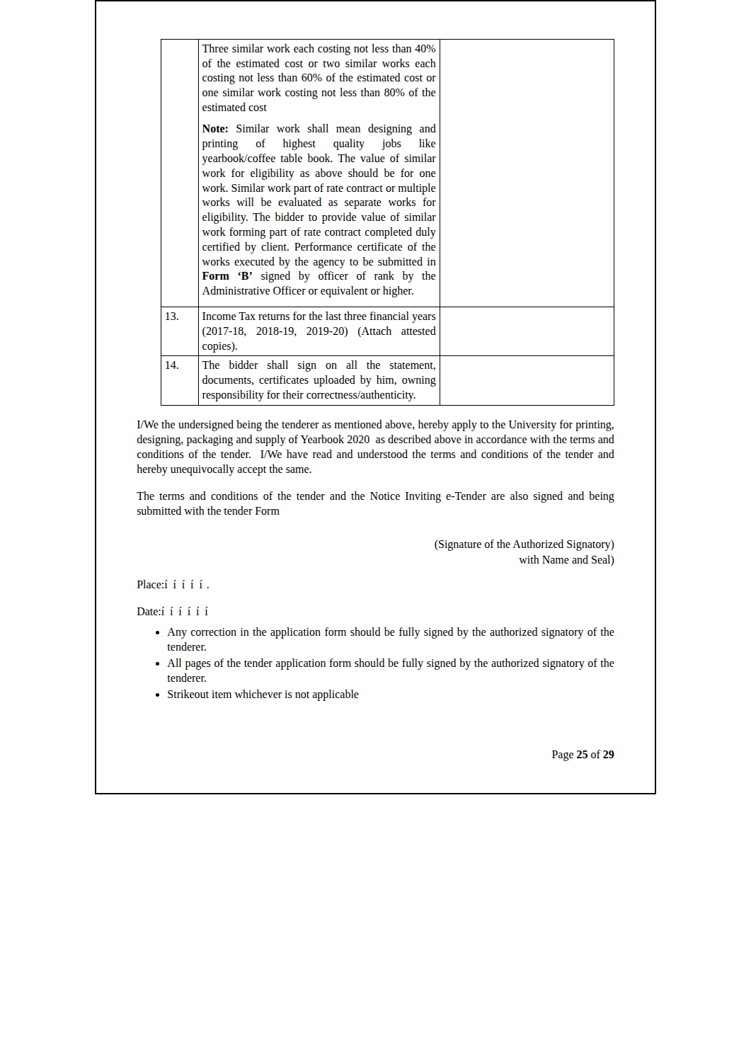| | Three similar work each costing not less than 40% of the estimated cost or two similar works each costing not less than 60% of the estimated cost or one similar work costing not less than 80% of the estimated cost Note: Similar work shall mean designing and printing of highest quality jobs like yearbook/coffee table book. The value of similar work for eligibility as above should be for one work. Similar work part of rate contract or multiple works will be evaluated as separate works for eligibility. The bidder to provide value of similar work forming part of rate contract completed duly certified by client. Performance certificate of the works executed by the agency to be submitted in Form ‘B’ signed by officer of rank by the Administrative Officer or equivalent or higher. | |
| 13. | Income Tax returns for the last three financial years (2017-18, 2018-19, 2019-20) (Attach attested copies). | |
| 14. | The bidder shall sign on all the statement, documents, certificates uploaded by him, owning responsibility for their correctness/authenticity. | |
I/We the undersigned being the tenderer as mentioned above, hereby apply to the University for printing, designing, packaging and supply of Yearbook 2020 as described above in accordance with the terms and conditions of the tender. I/We have read and understood the terms and conditions of the tender and hereby unequivocally accept the same.
The terms and conditions of the tender and the Notice Inviting e-Tender are also signed and being submitted with the tender Form
(Signature of the Authorized Signatory)
with Name and Seal)
Place:í í í í í .
Date:í í í í í í
Any correction in the application form should be fully signed by the authorized signatory of the tenderer.
All pages of the tender application form should be fully signed by the authorized signatory of the tenderer.
Strikeout item whichever is not applicable
Page 25 of 29